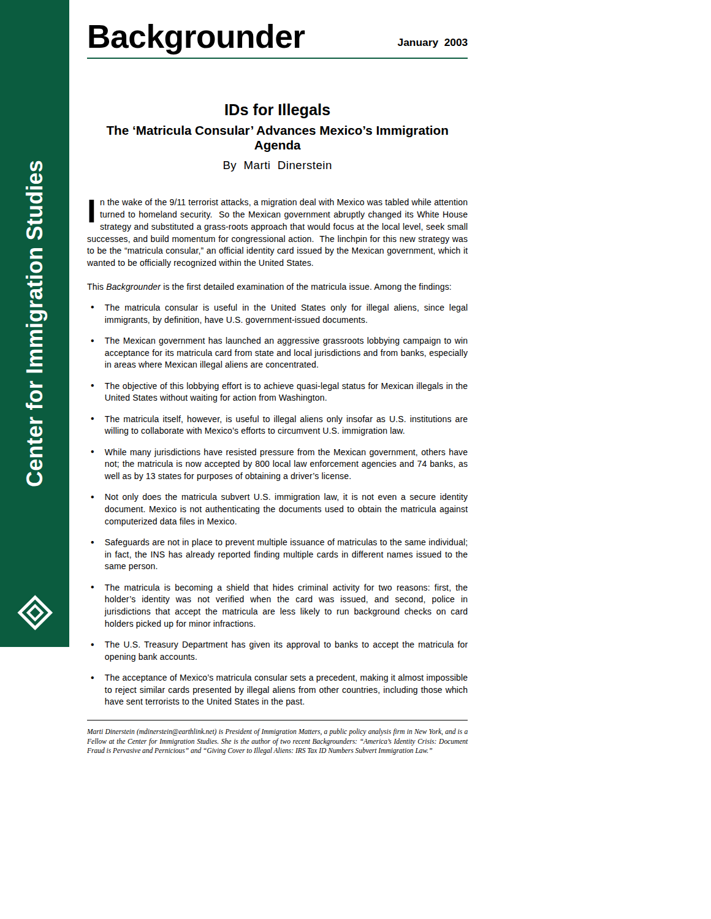Center for Immigration Studies
Backgrounder
January 2003
IDs for Illegals
The ‘Matricula Consular’ Advances Mexico’s Immigration Agenda
By Marti Dinerstein
In the wake of the 9/11 terrorist attacks, a migration deal with Mexico was tabled while attention turned to homeland security. So the Mexican government abruptly changed its White House strategy and substituted a grass-roots approach that would focus at the local level, seek small successes, and build momentum for congressional action. The linchpin for this new strategy was to be the “matricula consular,” an official identity card issued by the Mexican government, which it wanted to be officially recognized within the United States.
This Backgrounder is the first detailed examination of the matricula issue. Among the findings:
The matricula consular is useful in the United States only for illegal aliens, since legal immigrants, by definition, have U.S. government-issued documents.
The Mexican government has launched an aggressive grassroots lobbying campaign to win acceptance for its matricula card from state and local jurisdictions and from banks, especially in areas where Mexican illegal aliens are concentrated.
The objective of this lobbying effort is to achieve quasi-legal status for Mexican illegals in the United States without waiting for action from Washington.
The matricula itself, however, is useful to illegal aliens only insofar as U.S. institutions are willing to collaborate with Mexico’s efforts to circumvent U.S. immigration law.
While many jurisdictions have resisted pressure from the Mexican government, others have not; the matricula is now accepted by 800 local law enforcement agencies and 74 banks, as well as by 13 states for purposes of obtaining a driver’s license.
Not only does the matricula subvert U.S. immigration law, it is not even a secure identity document. Mexico is not authenticating the documents used to obtain the matricula against computerized data files in Mexico.
Safeguards are not in place to prevent multiple issuance of matriculas to the same individual; in fact, the INS has already reported finding multiple cards in different names issued to the same person.
The matricula is becoming a shield that hides criminal activity for two reasons: first, the holder’s identity was not verified when the card was issued, and second, police in jurisdictions that accept the matricula are less likely to run background checks on card holders picked up for minor infractions.
The U.S. Treasury Department has given its approval to banks to accept the matricula for opening bank accounts.
The acceptance of Mexico’s matricula consular sets a precedent, making it almost impossible to reject similar cards presented by illegal aliens from other countries, including those which have sent terrorists to the United States in the past.
Marti Dinerstein (mdinerstein@earthlink.net) is President of Immigration Matters, a public policy analysis firm in New York, and is a Fellow at the Center for Immigration Studies. She is the author of two recent Backgrounders: “America’s Identity Crisis: Document Fraud is Pervasive and Pernicious” and “Giving Cover to Illegal Aliens: IRS Tax ID Numbers Subvert Immigration Law.”